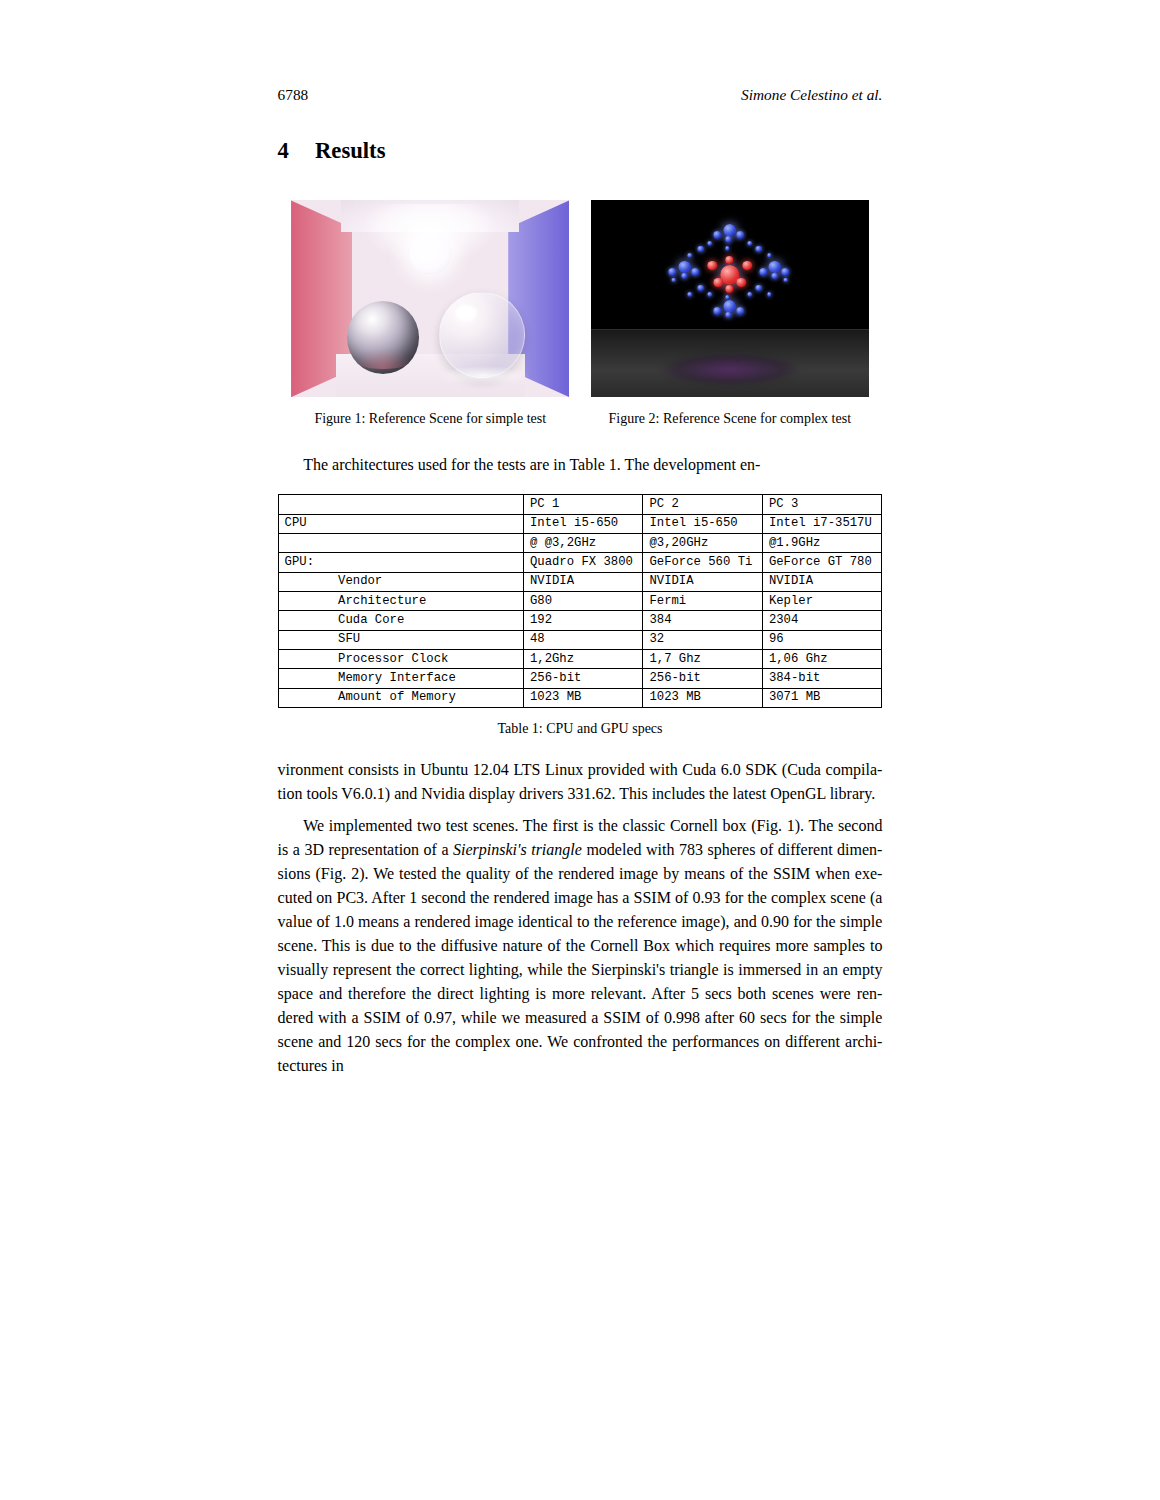6788 Simone Celestino et al.
4 Results
Figure 1: Reference Scene for simple test
Figure 2: Reference Scene for complex test
The architectures used for the tests are in Table 1. The development en-
| | PC 1 | PC 2 | PC 3 |
| CPU | Intel i5-650 | Intel i5-650 | Intel i7-3517U |
| | @ @3,2GHz | @3,20GHz | @1.9GHz |
| GPU: | Quadro FX 3800 | GeForce 560 Ti | GeForce GT 780 |
| Vendor | NVIDIA | NVIDIA | NVIDIA |
| Architecture | G80 | Fermi | Kepler |
| Cuda Core | 192 | 384 | 2304 |
| SFU | 48 | 32 | 96 |
| Processor Clock | 1,2Ghz | 1,7 Ghz | 1,06 Ghz |
| Memory Interface | 256-bit | 256-bit | 384-bit |
| Amount of Memory | 1023 MB | 1023 MB | 3071 MB |
Table 1: CPU and GPU specs
vironment consists in Ubuntu 12.04 LTS Linux provided with Cuda 6.0 SDK (Cuda compilation tools V6.0.1) and Nvidia display drivers 331.62. This includes the latest OpenGL library.
We implemented two test scenes. The first is the classic Cornell box (Fig. 1). The second is a 3D representation of a Sierpinski's triangle modeled with 783 spheres of different dimensions (Fig. 2). We tested the quality of the rendered image by means of the SSIM when executed on PC3. After 1 second the rendered image has a SSIM of 0.93 for the complex scene (a value of 1.0 means a rendered image identical to the reference image), and 0.90 for the simple scene. This is due to the diffusive nature of the Cornell Box which requires more samples to visually represent the correct lighting, while the Sierpinski's triangle is immersed in an empty space and therefore the direct lighting is more relevant. After 5 secs both scenes were rendered with a SSIM of 0.97, while we measured a SSIM of 0.998 after 60 secs for the simple scene and 120 secs for the complex one. We confronted the performances on different architectures in